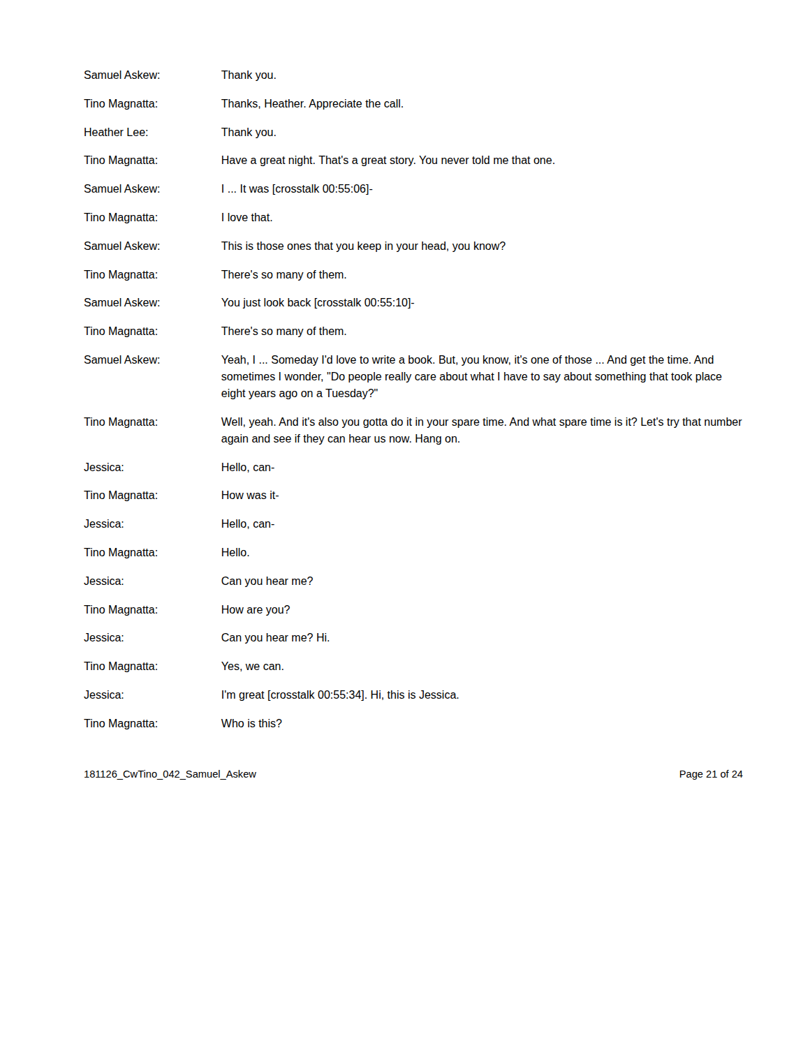| Samuel Askew: | Thank you. |
| Tino Magnatta: | Thanks, Heather. Appreciate the call. |
| Heather Lee: | Thank you. |
| Tino Magnatta: | Have a great night. That's a great story. You never told me that one. |
| Samuel Askew: | I ... It was [crosstalk 00:55:06]- |
| Tino Magnatta: | I love that. |
| Samuel Askew: | This is those ones that you keep in your head, you know? |
| Tino Magnatta: | There's so many of them. |
| Samuel Askew: | You just look back [crosstalk 00:55:10]- |
| Tino Magnatta: | There's so many of them. |
| Samuel Askew: | Yeah, I ... Someday I'd love to write a book. But, you know, it's one of those ... And get the time. And sometimes I wonder, "Do people really care about what I have to say about something that took place eight years ago on a Tuesday?" |
| Tino Magnatta: | Well, yeah. And it's also you gotta do it in your spare time. And what spare time is it? Let's try that number again and see if they can hear us now. Hang on. |
| Jessica: | Hello, can- |
| Tino Magnatta: | How was it- |
| Jessica: | Hello, can- |
| Tino Magnatta: | Hello. |
| Jessica: | Can you hear me? |
| Tino Magnatta: | How are you? |
| Jessica: | Can you hear me? Hi. |
| Tino Magnatta: | Yes, we can. |
| Jessica: | I'm great [crosstalk 00:55:34]. Hi, this is Jessica. |
| Tino Magnatta: | Who is this? |
181126_CwTino_042_Samuel_Askew Page 21 of 24